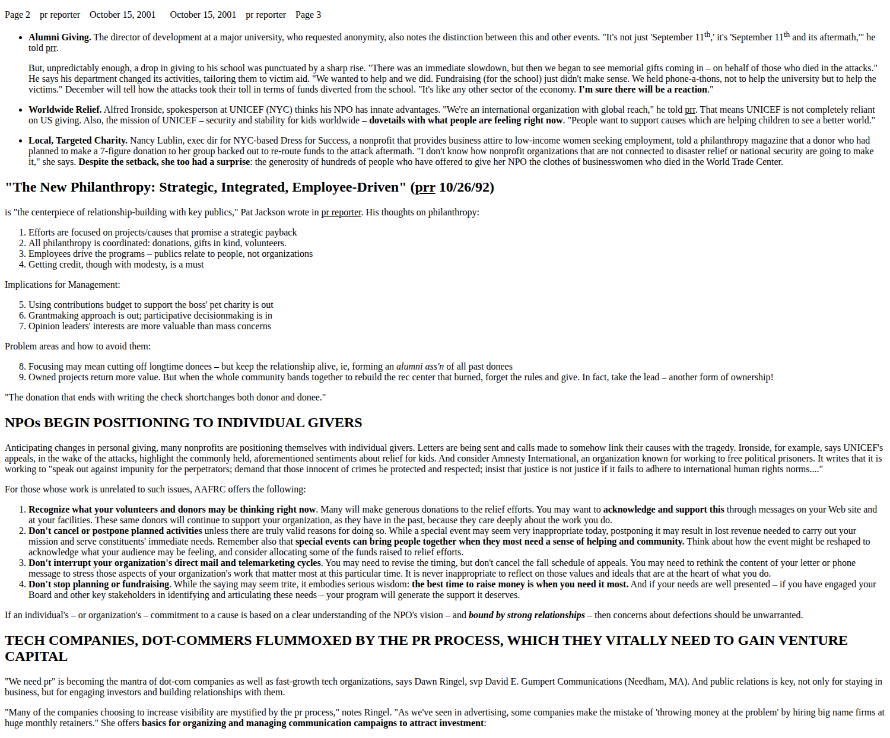Page 2 pr reporter October 15, 2001 October 15, 2001 pr reporter Page 3
Alumni Giving. The director of development at a major university, who requested anonymity, also notes the distinction between this and other events. "It's not just 'September 11th,' it's 'September 11th and its aftermath,'" he told prr.
But, unpredictably enough, a drop in giving to his school was punctuated by a sharp rise. "There was an immediate slowdown, but then we began to see memorial gifts coming in – on behalf of those who died in the attacks." He says his department changed its activities, tailoring them to victim aid. "We wanted to help and we did. Fundraising (for the school) just didn't make sense. We held phone-a-thons, not to help the university but to help the victims." December will tell how the attacks took their toll in terms of funds diverted from the school. "It's like any other sector of the economy. I'm sure there will be a reaction."
Worldwide Relief. Alfred Ironside, spokesperson at UNICEF (NYC) thinks his NPO has innate advantages. "We're an international organization with global reach," he told prr. That means UNICEF is not completely reliant on US giving. Also, the mission of UNICEF – security and stability for kids worldwide – dovetails with what people are feeling right now. "People want to support causes which are helping children to see a better world."
Local, Targeted Charity. Nancy Lublin, exec dir for NYC-based Dress for Success, a nonprofit that provides business attire to low-income women seeking employment, told a philanthropy magazine that a donor who had planned to make a 7-figure donation to her group backed out to re-route funds to the attack aftermath. "I don't know how nonprofit organizations that are not connected to disaster relief or national security are going to make it," she says. Despite the setback, she too had a surprise: the generosity of hundreds of people who have offered to give her NPO the clothes of businesswomen who died in the World Trade Center.
"The New Philanthropy: Strategic, Integrated, Employee-Driven" (prr 10/26/92)
is "the centerpiece of relationship-building with key publics," Pat Jackson wrote in pr reporter. His thoughts on philanthropy:
Efforts are focused on projects/causes that promise a strategic payback
All philanthropy is coordinated: donations, gifts in kind, volunteers.
Employees drive the programs – publics relate to people, not organizations
Getting credit, though with modesty, is a must
Implications for Management:
Using contributions budget to support the boss' pet charity is out
Grantmaking approach is out; participative decisionmaking is in
Opinion leaders' interests are more valuable than mass concerns
Problem areas and how to avoid them:
Focusing may mean cutting off longtime donees – but keep the relationship alive, ie, forming an alumni ass'n of all past donees
Owned projects return more value. But when the whole community bands together to rebuild the rec center that burned, forget the rules and give. In fact, take the lead – another form of ownership!
"The donation that ends with writing the check shortchanges both donor and donee."
NPOs BEGIN POSITIONING TO INDIVIDUAL GIVERS
Anticipating changes in personal giving, many nonprofits are positioning themselves with individual givers. Letters are being sent and calls made to somehow link their causes with the tragedy. Ironside, for example, says UNICEF's appeals, in the wake of the attacks, highlight the commonly held, aforementioned sentiments about relief for kids. And consider Amnesty International, an organization known for working to free political prisoners. It writes that it is working to "speak out against impunity for the perpetrators; demand that those innocent of crimes be protected and respected; insist that justice is not justice if it fails to adhere to international human rights norms...."
For those whose work is unrelated to such issues, AAFRC offers the following:
Recognize what your volunteers and donors may be thinking right now. Many will make generous donations to the relief efforts. You may want to acknowledge and support this through messages on your Web site and at your facilities. These same donors will continue to support your organization, as they have in the past, because they care deeply about the work you do.
Don't cancel or postpone planned activities unless there are truly valid reasons for doing so. While a special event may seem very inappropriate today, postponing it may result in lost revenue needed to carry out your mission and serve constituents' immediate needs. Remember also that special events can bring people together when they most need a sense of helping and community. Think about how the event might be reshaped to acknowledge what your audience may be feeling, and consider allocating some of the funds raised to relief efforts.
Don't interrupt your organization's direct mail and telemarketing cycles. You may need to revise the timing, but don't cancel the fall schedule of appeals. You may need to rethink the content of your letter or phone message to stress those aspects of your organization's work that matter most at this particular time. It is never inappropriate to reflect on those values and ideals that are at the heart of what you do.
Don't stop planning or fundraising. While the saying may seem trite, it embodies serious wisdom: the best time to raise money is when you need it most. And if your needs are well presented – if you have engaged your Board and other key stakeholders in identifying and articulating these needs – your program will generate the support it deserves.
If an individual's – or organization's – commitment to a cause is based on a clear understanding of the NPO's vision – and bound by strong relationships – then concerns about defections should be unwarranted.
TECH COMPANIES, DOT-COMMERS FLUMMOXED BY THE PR PROCESS, WHICH THEY VITALLY NEED TO GAIN VENTURE CAPITAL
"We need pr" is becoming the mantra of dot-com companies as well as fast-growth tech organizations, says Dawn Ringel, svp David E. Gumpert Communications (Needham, MA). And public relations is key, not only for staying in business, but for engaging investors and building relationships with them.
"Many of the companies choosing to increase visibility are mystified by the pr process," notes Ringel. "As we've seen in advertising, some companies make the mistake of 'throwing money at the problem' by hiring big name firms at huge monthly retainers." She offers basics for organizing and managing communication campaigns to attract investment: